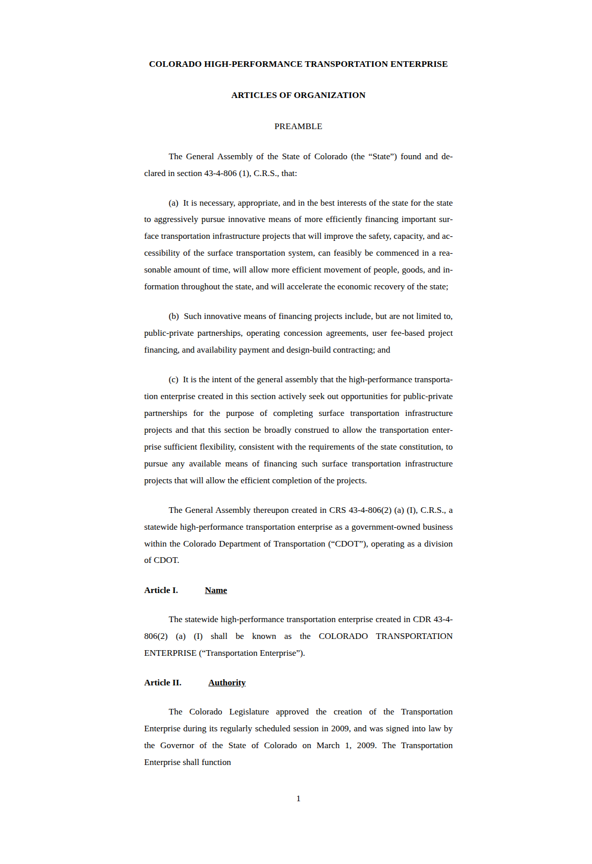COLORADO HIGH-PERFORMANCE TRANSPORTATION ENTERPRISE
ARTICLES OF ORGANIZATION
PREAMBLE
The General Assembly of the State of Colorado (the “State”) found and declared in section 43-4-806 (1), C.R.S., that:
(a) It is necessary, appropriate, and in the best interests of the state for the state to aggressively pursue innovative means of more efficiently financing important surface transportation infrastructure projects that will improve the safety, capacity, and accessibility of the surface transportation system, can feasibly be commenced in a reasonable amount of time, will allow more efficient movement of people, goods, and information throughout the state, and will accelerate the economic recovery of the state;
(b) Such innovative means of financing projects include, but are not limited to, public-private partnerships, operating concession agreements, user fee-based project financing, and availability payment and design-build contracting; and
(c) It is the intent of the general assembly that the high-performance transportation enterprise created in this section actively seek out opportunities for public-private partnerships for the purpose of completing surface transportation infrastructure projects and that this section be broadly construed to allow the transportation enterprise sufficient flexibility, consistent with the requirements of the state constitution, to pursue any available means of financing such surface transportation infrastructure projects that will allow the efficient completion of the projects.
The General Assembly thereupon created in CRS 43-4-806(2) (a) (I), C.R.S., a statewide high-performance transportation enterprise as a government-owned business within the Colorado Department of Transportation (“CDOT”), operating as a division of CDOT.
Article I. Name
The statewide high-performance transportation enterprise created in CDR 43-4-806(2) (a) (I) shall be known as the COLORADO TRANSPORTATION ENTERPRISE (“Transportation Enterprise”).
Article II. Authority
The Colorado Legislature approved the creation of the Transportation Enterprise during its regularly scheduled session in 2009, and was signed into law by the Governor of the State of Colorado on March 1, 2009. The Transportation Enterprise shall function
1